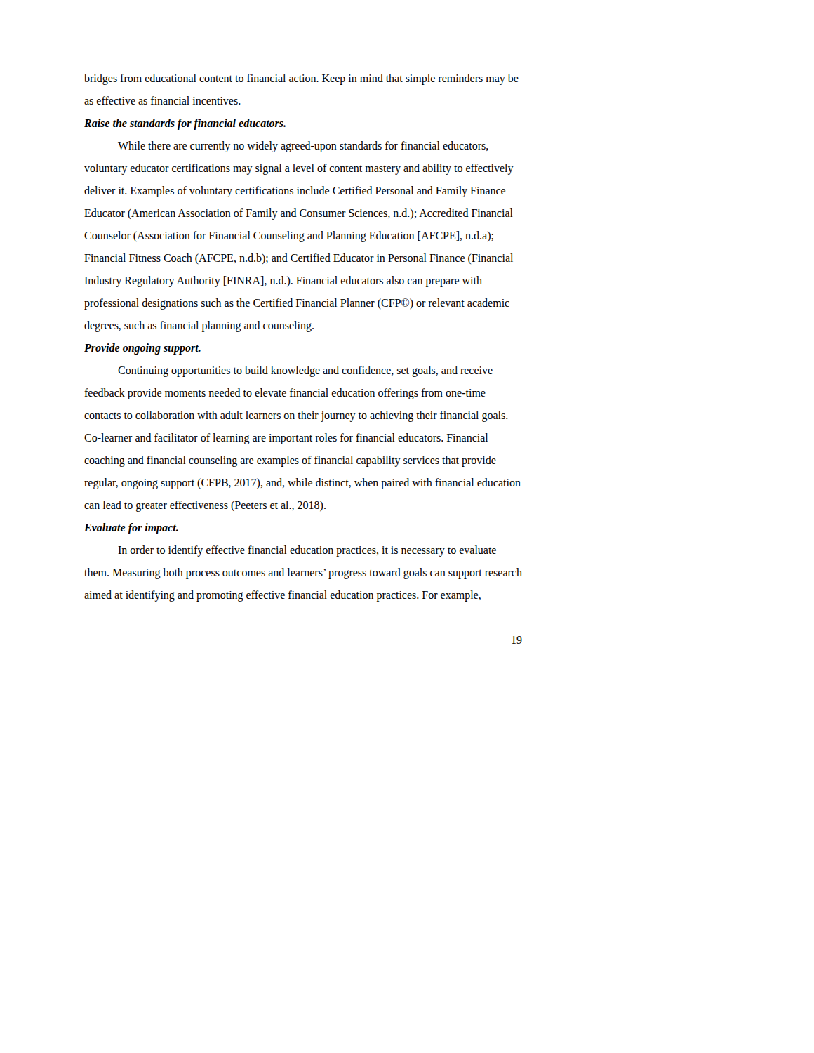bridges from educational content to financial action. Keep in mind that simple reminders may be as effective as financial incentives.
Raise the standards for financial educators.
While there are currently no widely agreed-upon standards for financial educators, voluntary educator certifications may signal a level of content mastery and ability to effectively deliver it. Examples of voluntary certifications include Certified Personal and Family Finance Educator (American Association of Family and Consumer Sciences, n.d.); Accredited Financial Counselor (Association for Financial Counseling and Planning Education [AFCPE], n.d.a); Financial Fitness Coach (AFCPE, n.d.b); and Certified Educator in Personal Finance (Financial Industry Regulatory Authority [FINRA], n.d.). Financial educators also can prepare with professional designations such as the Certified Financial Planner (CFP©) or relevant academic degrees, such as financial planning and counseling.
Provide ongoing support.
Continuing opportunities to build knowledge and confidence, set goals, and receive feedback provide moments needed to elevate financial education offerings from one-time contacts to collaboration with adult learners on their journey to achieving their financial goals. Co-learner and facilitator of learning are important roles for financial educators. Financial coaching and financial counseling are examples of financial capability services that provide regular, ongoing support (CFPB, 2017), and, while distinct, when paired with financial education can lead to greater effectiveness (Peeters et al., 2018).
Evaluate for impact.
In order to identify effective financial education practices, it is necessary to evaluate them. Measuring both process outcomes and learners’ progress toward goals can support research aimed at identifying and promoting effective financial education practices. For example,
19